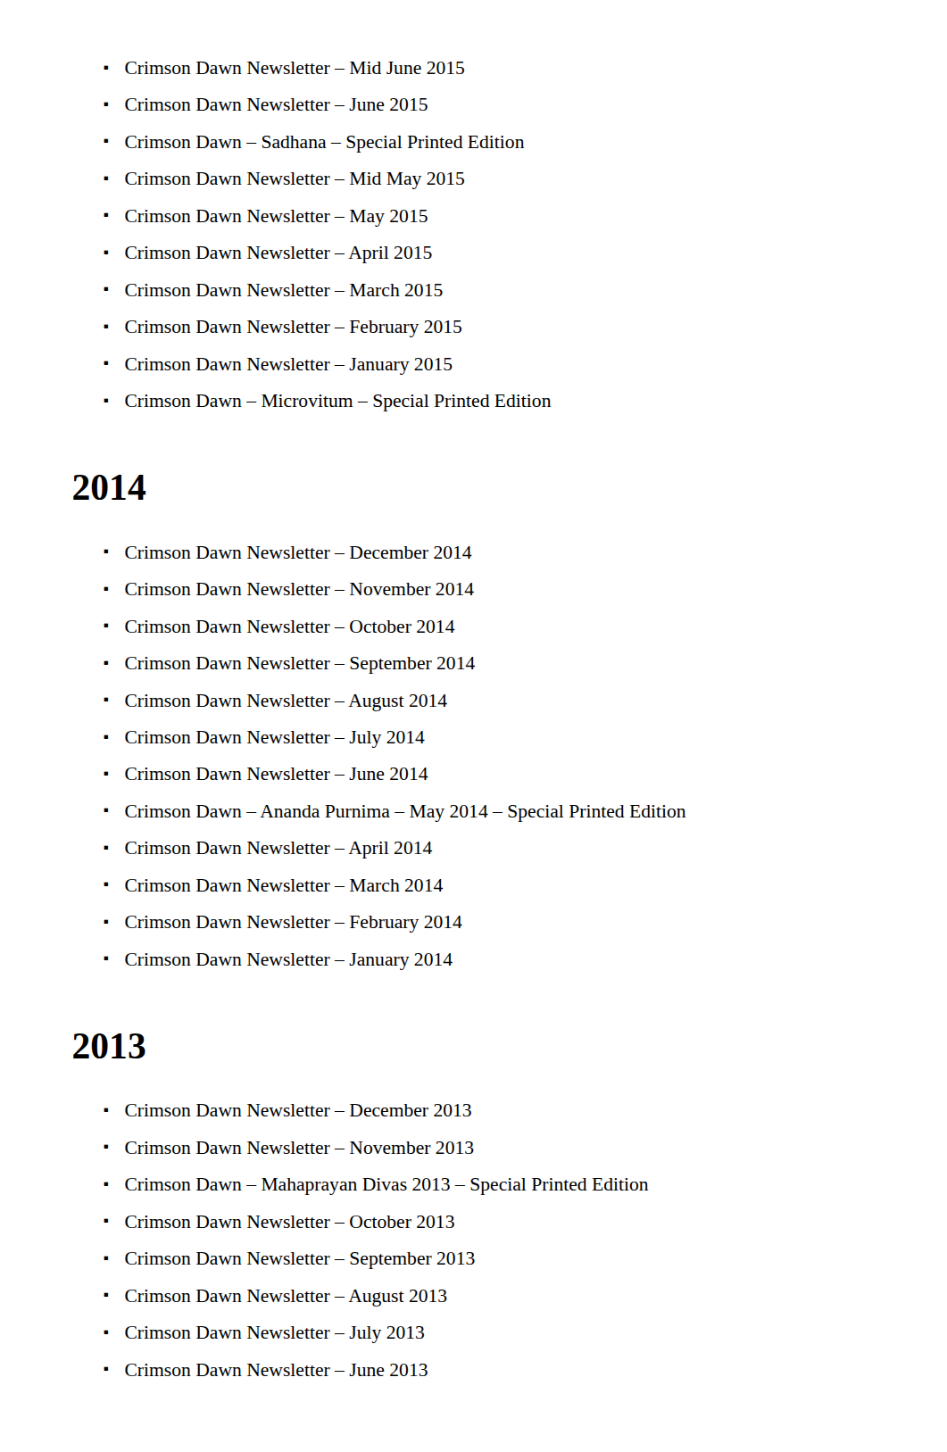Crimson Dawn Newsletter – Mid June 2015
Crimson Dawn Newsletter – June 2015
Crimson Dawn – Sadhana – Special Printed Edition
Crimson Dawn Newsletter – Mid May 2015
Crimson Dawn Newsletter – May 2015
Crimson Dawn Newsletter – April 2015
Crimson Dawn Newsletter – March 2015
Crimson Dawn Newsletter – February 2015
Crimson Dawn Newsletter – January 2015
Crimson Dawn – Microvitum – Special Printed Edition
2014
Crimson Dawn Newsletter – December 2014
Crimson Dawn Newsletter – November 2014
Crimson Dawn Newsletter – October 2014
Crimson Dawn Newsletter – September 2014
Crimson Dawn Newsletter – August 2014
Crimson Dawn Newsletter – July 2014
Crimson Dawn Newsletter – June 2014
Crimson Dawn – Ananda Purnima – May 2014 – Special Printed Edition
Crimson Dawn Newsletter – April 2014
Crimson Dawn Newsletter – March 2014
Crimson Dawn Newsletter – February 2014
Crimson Dawn Newsletter – January 2014
2013
Crimson Dawn Newsletter – December 2013
Crimson Dawn Newsletter – November 2013
Crimson Dawn – Mahaprayan Divas 2013 – Special Printed Edition
Crimson Dawn Newsletter – October 2013
Crimson Dawn Newsletter – September 2013
Crimson Dawn Newsletter – August 2013
Crimson Dawn Newsletter – July 2013
Crimson Dawn Newsletter – June 2013